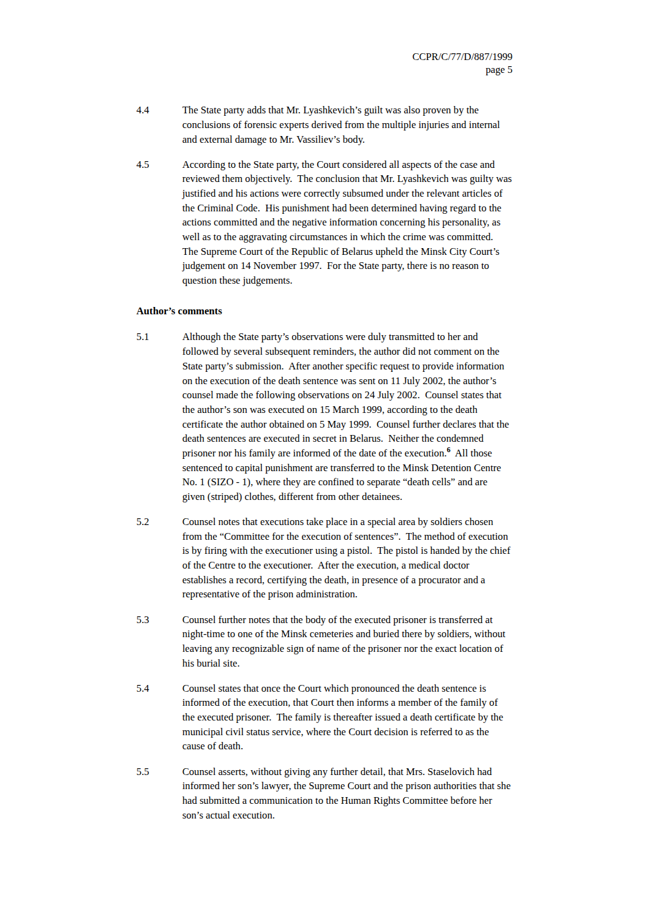CCPR/C/77/D/887/1999 page 5
4.4 The State party adds that Mr. Lyashkevich’s guilt was also proven by the conclusions of forensic experts derived from the multiple injuries and internal and external damage to Mr. Vassiliev’s body.
4.5 According to the State party, the Court considered all aspects of the case and reviewed them objectively. The conclusion that Mr. Lyashkevich was guilty was justified and his actions were correctly subsumed under the relevant articles of the Criminal Code. His punishment had been determined having regard to the actions committed and the negative information concerning his personality, as well as to the aggravating circumstances in which the crime was committed. The Supreme Court of the Republic of Belarus upheld the Minsk City Court’s judgement on 14 November 1997. For the State party, there is no reason to question these judgements.
Author’s comments
5.1 Although the State party’s observations were duly transmitted to her and followed by several subsequent reminders, the author did not comment on the State party’s submission. After another specific request to provide information on the execution of the death sentence was sent on 11 July 2002, the author’s counsel made the following observations on 24 July 2002. Counsel states that the author’s son was executed on 15 March 1999, according to the death certificate the author obtained on 5 May 1999. Counsel further declares that the death sentences are executed in secret in Belarus. Neither the condemned prisoner nor his family are informed of the date of the execution.6 All those sentenced to capital punishment are transferred to the Minsk Detention Centre No. 1 (SIZO - 1), where they are confined to separate “death cells” and are given (striped) clothes, different from other detainees.
5.2 Counsel notes that executions take place in a special area by soldiers chosen from the “Committee for the execution of sentences”. The method of execution is by firing with the executioner using a pistol. The pistol is handed by the chief of the Centre to the executioner. After the execution, a medical doctor establishes a record, certifying the death, in presence of a procurator and a representative of the prison administration.
5.3 Counsel further notes that the body of the executed prisoner is transferred at night-time to one of the Minsk cemeteries and buried there by soldiers, without leaving any recognizable sign of name of the prisoner nor the exact location of his burial site.
5.4 Counsel states that once the Court which pronounced the death sentence is informed of the execution, that Court then informs a member of the family of the executed prisoner. The family is thereafter issued a death certificate by the municipal civil status service, where the Court decision is referred to as the cause of death.
5.5 Counsel asserts, without giving any further detail, that Mrs. Staselovich had informed her son’s lawyer, the Supreme Court and the prison authorities that she had submitted a communication to the Human Rights Committee before her son’s actual execution.